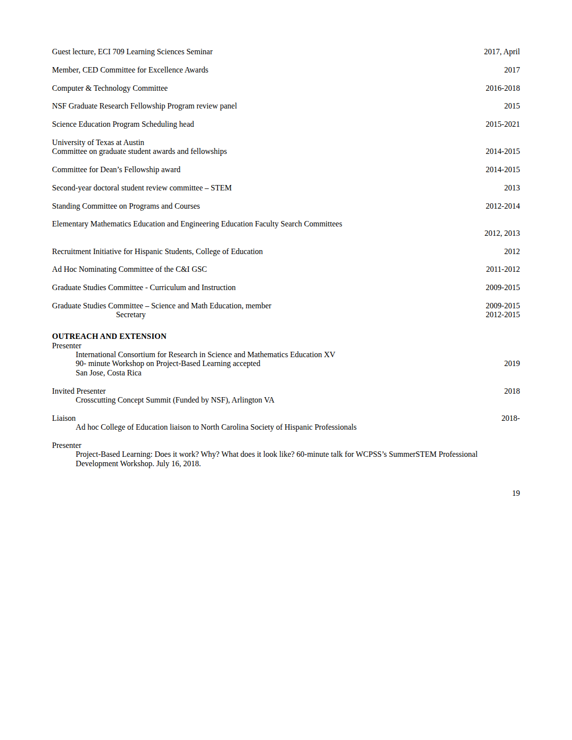Guest lecture, ECI 709 Learning Sciences Seminar
2017, April
Member, CED Committee for Excellence Awards
2017
Computer & Technology Committee
2016-2018
NSF Graduate Research Fellowship Program review panel
2015
Science Education Program Scheduling head
2015-2021
University of Texas at Austin
Committee on graduate student awards and fellowships
2014-2015
Committee for Dean’s Fellowship award
2014-2015
Second-year doctoral student review committee – STEM
2013
Standing Committee on Programs and Courses
2012-2014
Elementary Mathematics Education and Engineering Education Faculty Search Committees
2012, 2013
Recruitment Initiative for Hispanic Students, College of Education
2012
Ad Hoc Nominating Committee of the C&I GSC
2011-2012
Graduate Studies Committee - Curriculum and Instruction
2009-2015
Graduate Studies Committee – Science and Math Education, member
Secretary
2009-20152012-2015
OUTREACH AND EXTENSION
Presenter
International Consortium for Research in Science and Mathematics Education XV
90- minute Workshop on Project-Based Learning accepted
San Jose, Costa Rica
2019
Invited Presenter
2018
Crosscutting Concept Summit (Funded by NSF), Arlington VA
Liaison
2018-
Ad hoc College of Education liaison to North Carolina Society of Hispanic Professionals
Presenter
Project-Based Learning: Does it work? Why? What does it look like? 60-minute talk for WCPSS’s SummerSTEM Professional Development Workshop. July 16, 2018.
19